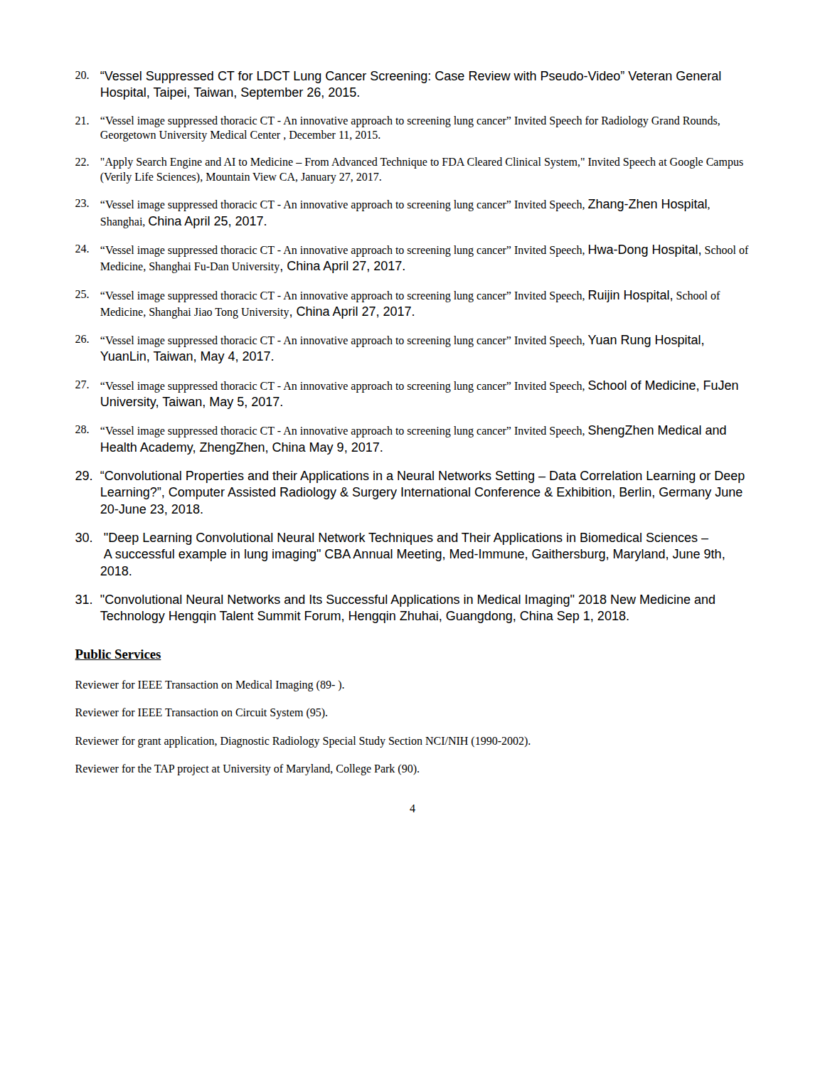20. “Vessel Suppressed CT for LDCT Lung Cancer Screening: Case Review with Pseudo-Video” Veteran General Hospital, Taipei, Taiwan, September 26, 2015.
21. “Vessel image suppressed thoracic CT - An innovative approach to screening lung cancer” Invited Speech for Radiology Grand Rounds, Georgetown University Medical Center , December 11, 2015.
22. "Apply Search Engine and AI to Medicine – From Advanced Technique to FDA Cleared Clinical System," Invited Speech at Google Campus (Verily Life Sciences), Mountain View CA, January 27, 2017.
23. “Vessel image suppressed thoracic CT - An innovative approach to screening lung cancer” Invited Speech, Zhang-Zhen Hospital, Shanghai, China April 25, 2017.
24. “Vessel image suppressed thoracic CT - An innovative approach to screening lung cancer” Invited Speech, Hwa-Dong Hospital, School of Medicine, Shanghai Fu-Dan University, China April 27, 2017.
25. “Vessel image suppressed thoracic CT - An innovative approach to screening lung cancer” Invited Speech, Ruijin Hospital, School of Medicine, Shanghai Jiao Tong University, China April 27, 2017.
26. “Vessel image suppressed thoracic CT - An innovative approach to screening lung cancer” Invited Speech, Yuan Rung Hospital, YuanLin, Taiwan, May 4, 2017.
27. “Vessel image suppressed thoracic CT - An innovative approach to screening lung cancer” Invited Speech, School of Medicine, FuJen University, Taiwan, May 5, 2017.
28. “Vessel image suppressed thoracic CT - An innovative approach to screening lung cancer” Invited Speech, ShengZhen Medical and Health Academy, ZhengZhen, China May 9, 2017.
29. “Convolutional Properties and their Applications in a Neural Networks Setting – Data Correlation Learning or Deep Learning?”, Computer Assisted Radiology & Surgery International Conference & Exhibition, Berlin, Germany June 20-June 23, 2018.
30. "Deep Learning Convolutional Neural Network Techniques and Their Applications in Biomedical Sciences –
A successful example in lung imaging" CBA Annual Meeting, Med-Immune, Gaithersburg, Maryland, June 9th, 2018.
31. "Convolutional Neural Networks and Its Successful Applications in Medical Imaging" 2018 New Medicine and Technology Hengqin Talent Summit Forum, Hengqin Zhuhai, Guangdong, China Sep 1, 2018.
Public Services
Reviewer for IEEE Transaction on Medical Imaging (89- ).
Reviewer for IEEE Transaction on Circuit System (95).
Reviewer for grant application, Diagnostic Radiology Special Study Section NCI/NIH (1990-2002).
Reviewer for the TAP project at University of Maryland, College Park (90).
4